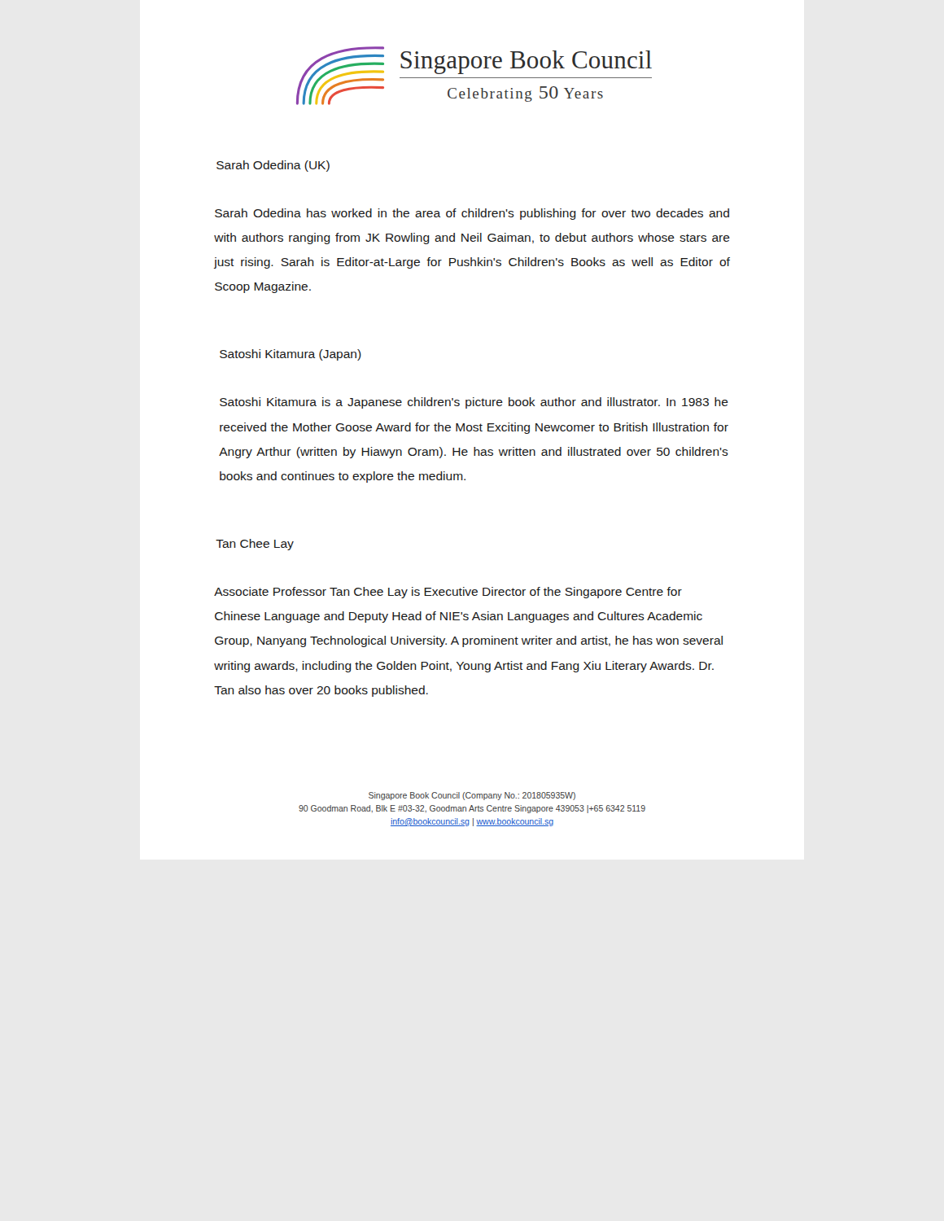Singapore Book Council
Celebrating 50 Years
Sarah Odedina (UK)
Sarah Odedina has worked in the area of children's publishing for over two decades and with authors ranging from JK Rowling and Neil Gaiman, to debut authors whose stars are just rising. Sarah is Editor-at-Large for Pushkin's Children's Books as well as Editor of Scoop Magazine.
Satoshi Kitamura (Japan)
Satoshi Kitamura is a Japanese children's picture book author and illustrator. In 1983 he received the Mother Goose Award for the Most Exciting Newcomer to British Illustration for Angry Arthur (written by Hiawyn Oram). He has written and illustrated over 50 children's books and continues to explore the medium.
Tan Chee Lay
Associate Professor Tan Chee Lay is Executive Director of the Singapore Centre for Chinese Language and Deputy Head of NIE's Asian Languages and Cultures Academic Group, Nanyang Technological University. A prominent writer and artist, he has won several writing awards, including the Golden Point, Young Artist and Fang Xiu Literary Awards. Dr. Tan also has over 20 books published.
Singapore Book Council (Company No.: 201805935W)
90 Goodman Road, Blk E #03-32, Goodman Arts Centre Singapore 439053 |+65 6342 5119
info@bookcouncil.sg | www.bookcouncil.sg